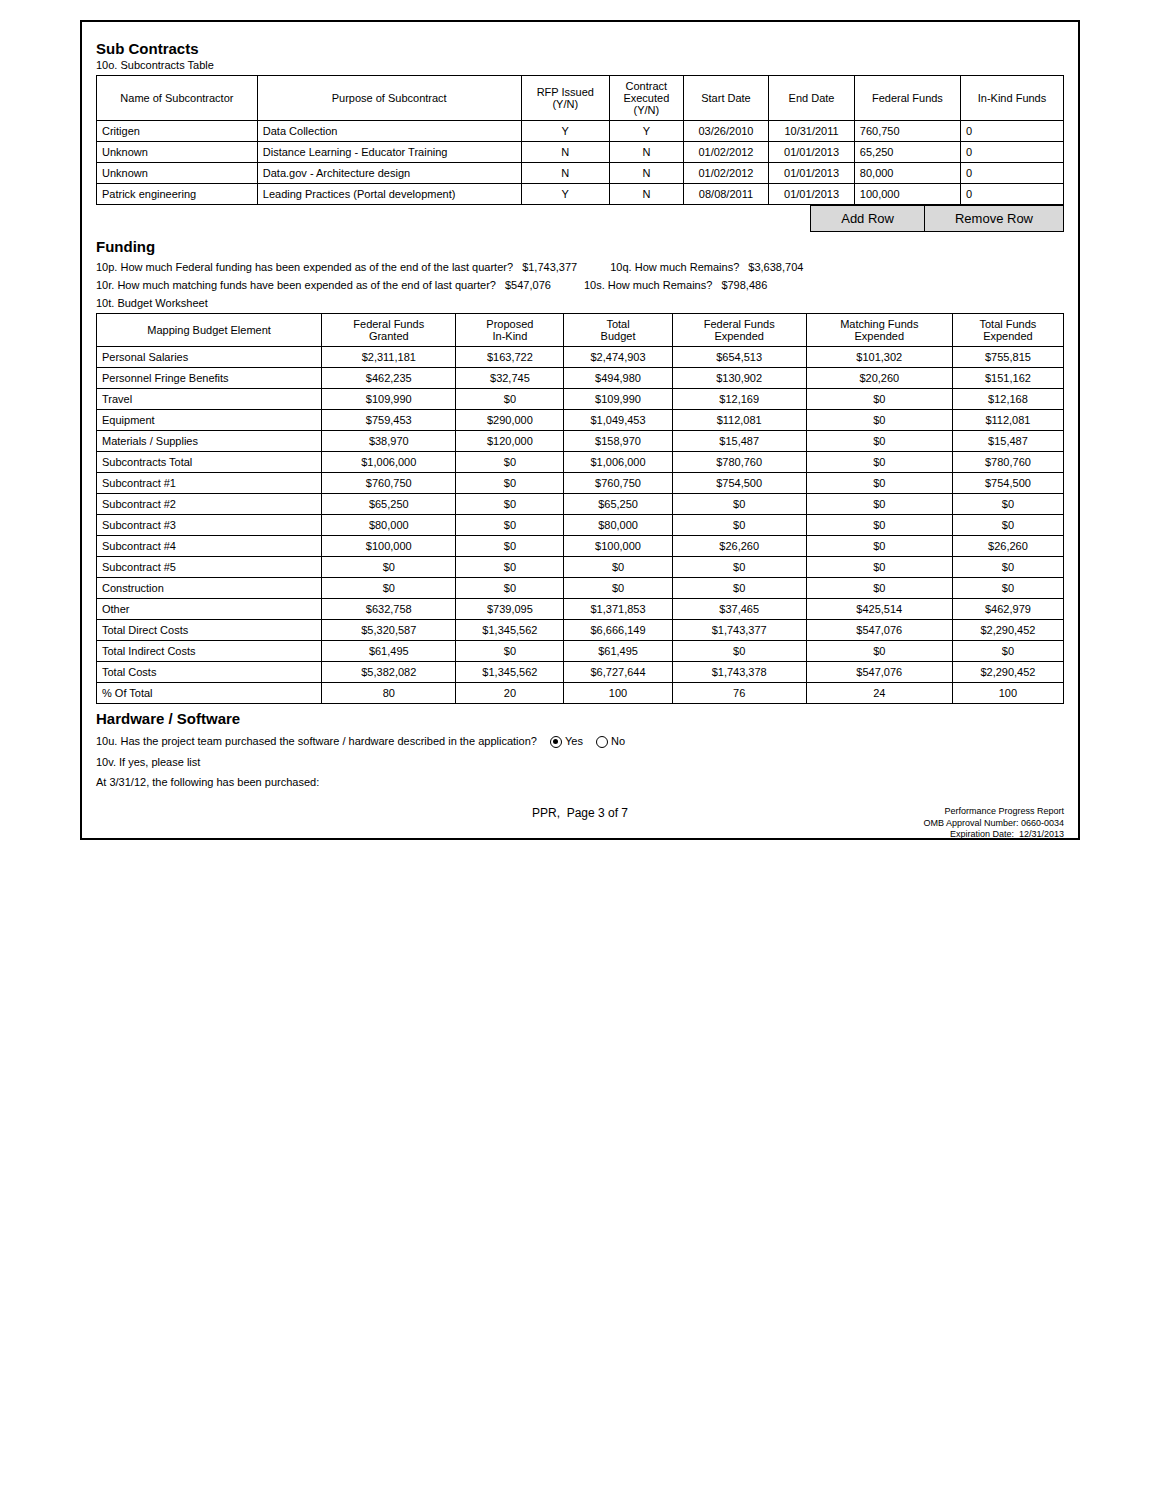Sub Contracts
10o. Subcontracts Table
| Name of Subcontractor | Purpose of Subcontract | RFP Issued (Y/N) | Contract Executed (Y/N) | Start Date | End Date | Federal Funds | In-Kind Funds |
| --- | --- | --- | --- | --- | --- | --- | --- |
| Critigen | Data Collection | Y | Y | 03/26/2010 | 10/31/2011 | 760,750 | 0 |
| Unknown | Distance Learning - Educator Training | N | N | 01/02/2012 | 01/01/2013 | 65,250 | 0 |
| Unknown | Data.gov - Architecture design | N | N | 01/02/2012 | 01/01/2013 | 80,000 | 0 |
| Patrick engineering | Leading Practices (Portal development) | Y | N | 08/08/2011 | 01/01/2013 | 100,000 | 0 |
Add Row
Remove Row
Funding
10p. How much Federal funding has been expended as of the end of the last quarter? $1,743,377 10q. How much Remains? $3,638,704
10r. How much matching funds have been expended as of the end of last quarter? $547,076 10s. How much Remains? $798,486
10t. Budget Worksheet
| Mapping Budget Element | Federal Funds Granted | Proposed In-Kind | Total Budget | Federal Funds Expended | Matching Funds Expended | Total Funds Expended |
| --- | --- | --- | --- | --- | --- | --- |
| Personal Salaries | $2,311,181 | $163,722 | $2,474,903 | $654,513 | $101,302 | $755,815 |
| Personnel Fringe Benefits | $462,235 | $32,745 | $494,980 | $130,902 | $20,260 | $151,162 |
| Travel | $109,990 | $0 | $109,990 | $12,169 | $0 | $12,168 |
| Equipment | $759,453 | $290,000 | $1,049,453 | $112,081 | $0 | $112,081 |
| Materials / Supplies | $38,970 | $120,000 | $158,970 | $15,487 | $0 | $15,487 |
| Subcontracts Total | $1,006,000 | $0 | $1,006,000 | $780,760 | $0 | $780,760 |
| Subcontract #1 | $760,750 | $0 | $760,750 | $754,500 | $0 | $754,500 |
| Subcontract #2 | $65,250 | $0 | $65,250 | $0 | $0 | $0 |
| Subcontract #3 | $80,000 | $0 | $80,000 | $0 | $0 | $0 |
| Subcontract #4 | $100,000 | $0 | $100,000 | $26,260 | $0 | $26,260 |
| Subcontract #5 | $0 | $0 | $0 | $0 | $0 | $0 |
| Construction | $0 | $0 | $0 | $0 | $0 | $0 |
| Other | $632,758 | $739,095 | $1,371,853 | $37,465 | $425,514 | $462,979 |
| Total Direct Costs | $5,320,587 | $1,345,562 | $6,666,149 | $1,743,377 | $547,076 | $2,290,452 |
| Total Indirect Costs | $61,495 | $0 | $61,495 | $0 | $0 | $0 |
| Total Costs | $5,382,082 | $1,345,562 | $6,727,644 | $1,743,378 | $547,076 | $2,290,452 |
| % Of Total | 80 | 20 | 100 | 76 | 24 | 100 |
Hardware / Software
10u. Has the project team purchased the software / hardware described in the application? Yes No
10v. If yes, please list
At 3/31/12, the following has been purchased:
PPR, Page 3 of 7
Performance Progress Report
OMB Approval Number: 0660-0034
Expiration Date: 12/31/2013